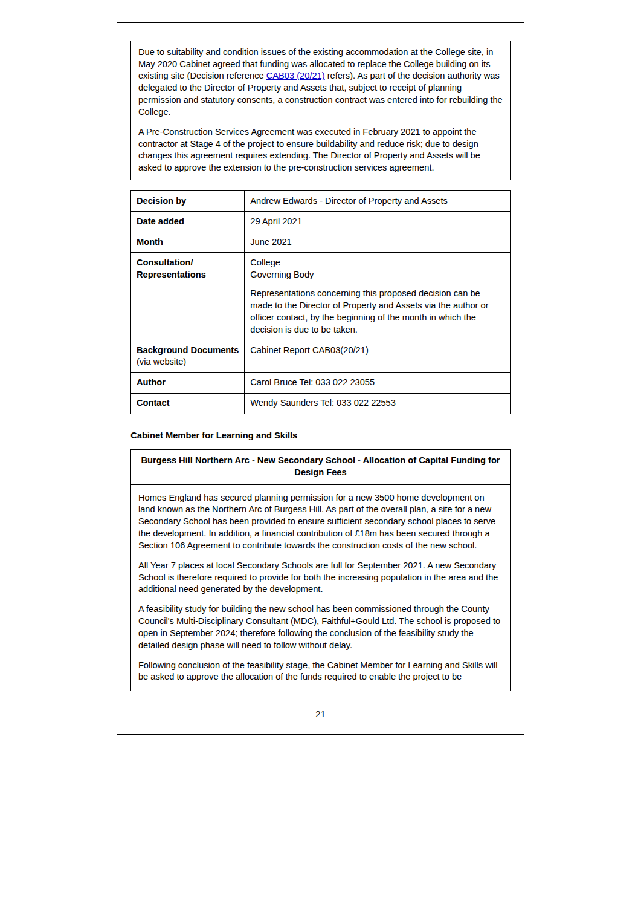Due to suitability and condition issues of the existing accommodation at the College site, in May 2020 Cabinet agreed that funding was allocated to replace the College building on its existing site (Decision reference CAB03 (20/21) refers). As part of the decision authority was delegated to the Director of Property and Assets that, subject to receipt of planning permission and statutory consents, a construction contract was entered into for rebuilding the College.
A Pre-Construction Services Agreement was executed in February 2021 to appoint the contractor at Stage 4 of the project to ensure buildability and reduce risk; due to design changes this agreement requires extending. The Director of Property and Assets will be asked to approve the extension to the pre-construction services agreement.
| Decision by | Andrew Edwards - Director of Property and Assets |
| Date added | 29 April 2021 |
| Month | June 2021 |
| Consultation/ Representations | College Governing Body Representations concerning this proposed decision can be made to the Director of Property and Assets via the author or officer contact, by the beginning of the month in which the decision is due to be taken. |
| Background Documents (via website) | Cabinet Report CAB03(20/21) |
| Author | Carol Bruce Tel: 033 022 23055 |
| Contact | Wendy Saunders Tel: 033 022 22553 |
Cabinet Member for Learning and Skills
Burgess Hill Northern Arc - New Secondary School - Allocation of Capital Funding for Design Fees
Homes England has secured planning permission for a new 3500 home development on land known as the Northern Arc of Burgess Hill. As part of the overall plan, a site for a new Secondary School has been provided to ensure sufficient secondary school places to serve the development. In addition, a financial contribution of £18m has been secured through a Section 106 Agreement to contribute towards the construction costs of the new school.
All Year 7 places at local Secondary Schools are full for September 2021. A new Secondary School is therefore required to provide for both the increasing population in the area and the additional need generated by the development.
A feasibility study for building the new school has been commissioned through the County Council's Multi-Disciplinary Consultant (MDC), Faithful+Gould Ltd. The school is proposed to open in September 2024; therefore following the conclusion of the feasibility study the detailed design phase will need to follow without delay.
Following conclusion of the feasibility stage, the Cabinet Member for Learning and Skills will be asked to approve the allocation of the funds required to enable the project to be
21